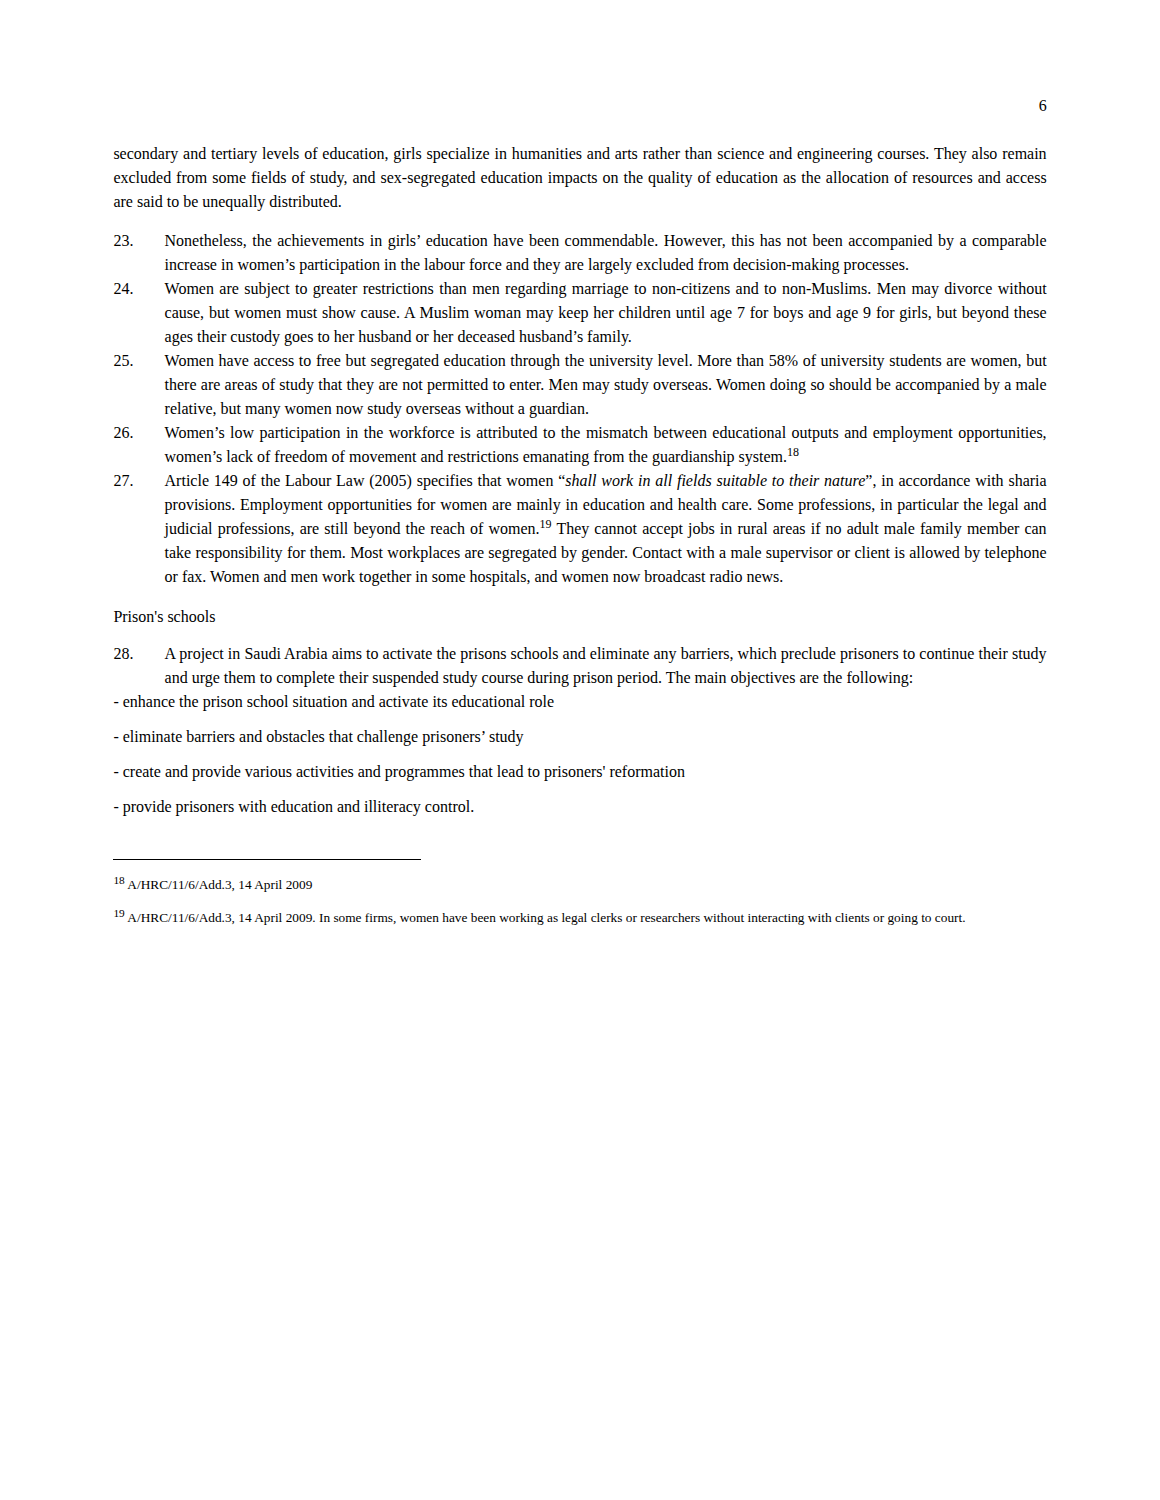6
secondary and tertiary levels of education, girls specialize in humanities and arts rather than science and engineering courses. They also remain excluded from some fields of study, and sex-segregated education impacts on the quality of education as the allocation of resources and access are said to be unequally distributed.
23. Nonetheless, the achievements in girls’ education have been commendable. However, this has not been accompanied by a comparable increase in women’s participation in the labour force and they are largely excluded from decision-making processes.
24. Women are subject to greater restrictions than men regarding marriage to non-citizens and to non-Muslims. Men may divorce without cause, but women must show cause. A Muslim woman may keep her children until age 7 for boys and age 9 for girls, but beyond these ages their custody goes to her husband or her deceased husband’s family.
25. Women have access to free but segregated education through the university level. More than 58% of university students are women, but there are areas of study that they are not permitted to enter. Men may study overseas. Women doing so should be accompanied by a male relative, but many women now study overseas without a guardian.
26. Women’s low participation in the workforce is attributed to the mismatch between educational outputs and employment opportunities, women’s lack of freedom of movement and restrictions emanating from the guardianship system.18
27. Article 149 of the Labour Law (2005) specifies that women “shall work in all fields suitable to their nature”, in accordance with sharia provisions. Employment opportunities for women are mainly in education and health care. Some professions, in particular the legal and judicial professions, are still beyond the reach of women.19 They cannot accept jobs in rural areas if no adult male family member can take responsibility for them. Most workplaces are segregated by gender. Contact with a male supervisor or client is allowed by telephone or fax. Women and men work together in some hospitals, and women now broadcast radio news.
Prison's schools
28. A project in Saudi Arabia aims to activate the prisons schools and eliminate any barriers, which preclude prisoners to continue their study and urge them to complete their suspended study course during prison period. The main objectives are the following:
- enhance the prison school situation and activate its educational role
- eliminate barriers and obstacles that challenge prisoners’ study
- create and provide various activities and programmes that lead to prisoners' reformation
- provide prisoners with education and illiteracy control.
18 A/HRC/11/6/Add.3, 14 April 2009
19 A/HRC/11/6/Add.3, 14 April 2009. In some firms, women have been working as legal clerks or researchers without interacting with clients or going to court.